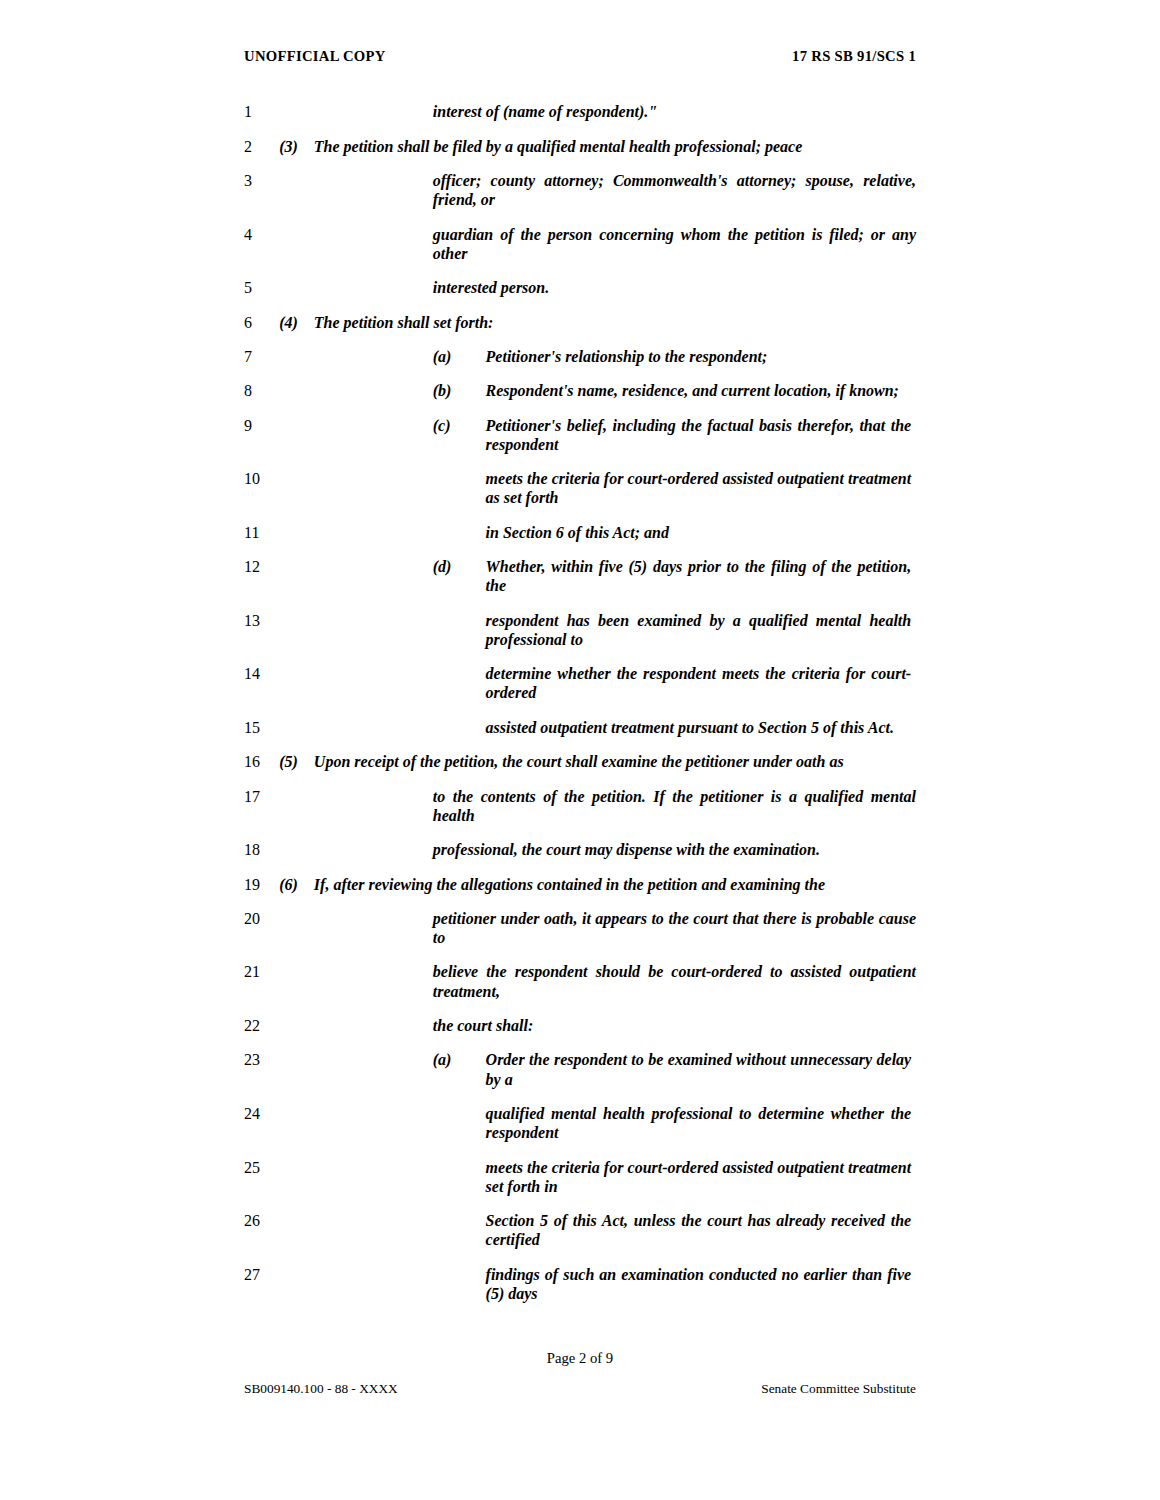UNOFFICIAL COPY 17 RS SB 91/SCS 1
| 1 | interest of (name of respondent)." |
| 2 | (3) The petition shall be filed by a qualified mental health professional; peace |
| 3 | officer; county attorney; Commonwealth's attorney; spouse, relative, friend, or |
| 4 | guardian of the person concerning whom the petition is filed; or any other |
| 5 | interested person. |
| 6 | (4) The petition shall set forth: |
| 7 | (a) Petitioner's relationship to the respondent; |
| 8 | (b) Respondent's name, residence, and current location, if known; |
| 9 | (c) Petitioner's belief, including the factual basis therefor, that the respondent |
| 10 | meets the criteria for court-ordered assisted outpatient treatment as set forth |
| 11 | in Section 6 of this Act; and |
| 12 | (d) Whether, within five (5) days prior to the filing of the petition, the |
| 13 | respondent has been examined by a qualified mental health professional to |
| 14 | determine whether the respondent meets the criteria for court-ordered |
| 15 | assisted outpatient treatment pursuant to Section 5 of this Act. |
| 16 | (5) Upon receipt of the petition, the court shall examine the petitioner under oath as |
| 17 | to the contents of the petition. If the petitioner is a qualified mental health |
| 18 | professional, the court may dispense with the examination. |
| 19 | (6) If, after reviewing the allegations contained in the petition and examining the |
| 20 | petitioner under oath, it appears to the court that there is probable cause to |
| 21 | believe the respondent should be court-ordered to assisted outpatient treatment, |
| 22 | the court shall: |
| 23 | (a) Order the respondent to be examined without unnecessary delay by a |
| 24 | qualified mental health professional to determine whether the respondent |
| 25 | meets the criteria for court-ordered assisted outpatient treatment set forth in |
| 26 | Section 5 of this Act, unless the court has already received the certified |
| 27 | findings of such an examination conducted no earlier than five (5) days |
Page 2 of 9
SB009140.100 - 88 - XXXX
Senate Committee Substitute